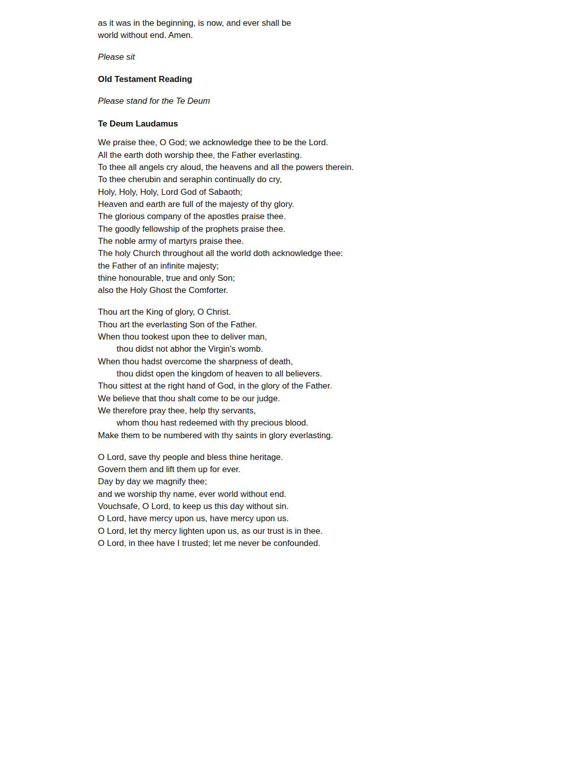as it was in the beginning, is now, and ever shall be
world without end. Amen.
Please sit
Old Testament Reading
Please stand for the Te Deum
Te Deum Laudamus
We praise thee, O God; we acknowledge thee to be the Lord.
All the earth doth worship thee, the Father everlasting.
To thee all angels cry aloud, the heavens and all the powers therein.
To thee cherubin and seraphin continually do cry,
Holy, Holy, Holy, Lord God of Sabaoth;
Heaven and earth are full of the majesty of thy glory.
The glorious company of the apostles praise thee.
The goodly fellowship of the prophets praise thee.
The noble army of martyrs praise thee.
The holy Church throughout all the world doth acknowledge thee:
the Father of an infinite majesty;
thine honourable, true and only Son;
also the Holy Ghost the Comforter.
Thou art the King of glory, O Christ.
Thou art the everlasting Son of the Father.
When thou tookest upon thee to deliver man,
thou didst not abhor the Virgin's womb.
When thou hadst overcome the sharpness of death,
thou didst open the kingdom of heaven to all believers.
Thou sittest at the right hand of God, in the glory of the Father.
We believe that thou shalt come to be our judge.
We therefore pray thee, help thy servants,
whom thou hast redeemed with thy precious blood.
Make them to be numbered with thy saints in glory everlasting.
O Lord, save thy people and bless thine heritage.
Govern them and lift them up for ever.
Day by day we magnify thee;
and we worship thy name, ever world without end.
Vouchsafe, O Lord, to keep us this day without sin.
O Lord, have mercy upon us, have mercy upon us.
O Lord, let thy mercy lighten upon us, as our trust is in thee.
O Lord, in thee have I trusted; let me never be confounded.